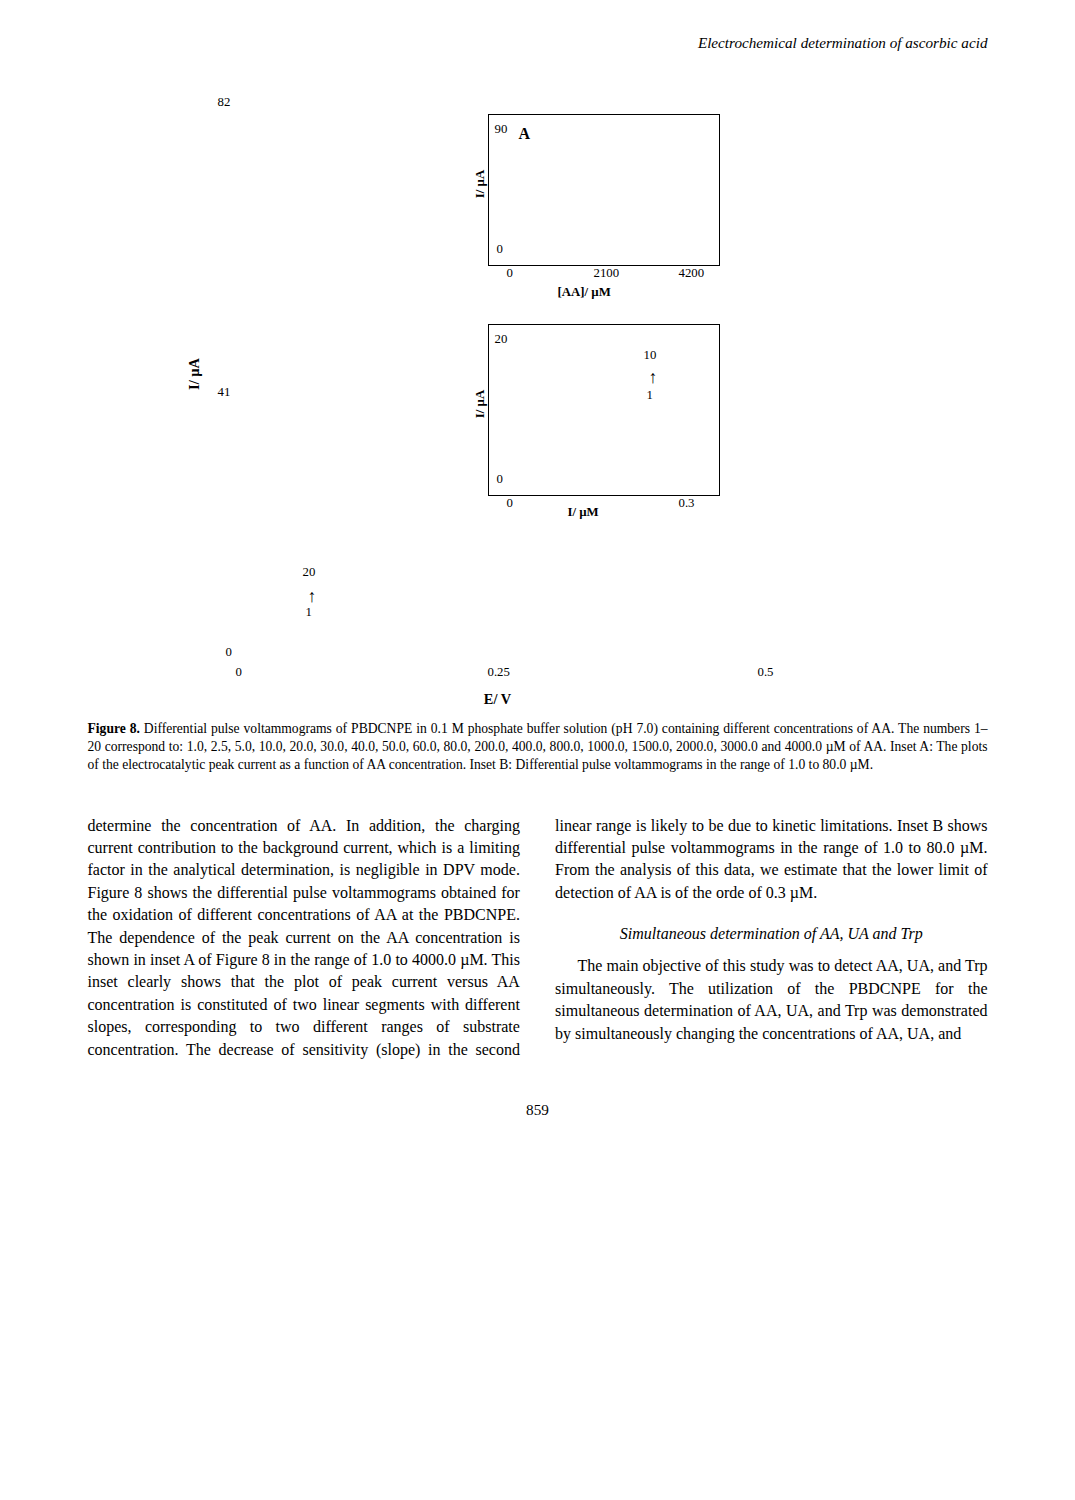Electrochemical determination of ascorbic acid
82
41
0
I/ µA
0
0.25
0.5
E/ V
↑
20
1
A
90
0
0
2100
4200
I/ µA
[AA]/ µM
20
0
0
0.3
I/ µA
↑
10
1
I/ µM
Figure 8. Differential pulse voltammograms of PBDCNPE in 0.1 M phosphate buffer solution (pH 7.0) containing different concentrations of AA. The numbers 1–20 correspond to: 1.0, 2.5, 5.0, 10.0, 20.0, 30.0, 40.0, 50.0, 60.0, 80.0, 200.0, 400.0, 800.0, 1000.0, 1500.0, 2000.0, 3000.0 and 4000.0 µM of AA. Inset A: The plots of the electrocatalytic peak current as a function of AA concentration. Inset B: Differential pulse voltammograms in the range of 1.0 to 80.0 µM.
determine the concentration of AA. In addition, the charging current contribution to the background current, which is a limiting factor in the analytical determination, is negligible in DPV mode. Figure 8 shows the differential pulse voltammograms obtained for the oxidation of different concentrations of AA at the PBDCNPE. The dependence of the peak current on the AA concentration is shown in inset A of Figure 8 in the range of 1.0 to 4000.0 µM. This inset clearly shows that the plot of peak current versus AA concentration is constituted of two linear segments with different slopes, corresponding to two different ranges of substrate concentration. The decrease of sensitivity (slope) in the second linear range is likely to be due to kinetic limitations. Inset B shows differential pulse voltammograms in the range of 1.0 to 80.0 µM. From the analysis of this data, we estimate that the lower limit of detection of AA is of the orde of 0.3 µM.
Simultaneous determination of AA, UA and Trp
The main objective of this study was to detect AA, UA, and Trp simultaneously. The utilization of the PBDCNPE for the simultaneous determination of AA, UA, and Trp was demonstrated by simultaneously changing the concentrations of AA, UA, and
859